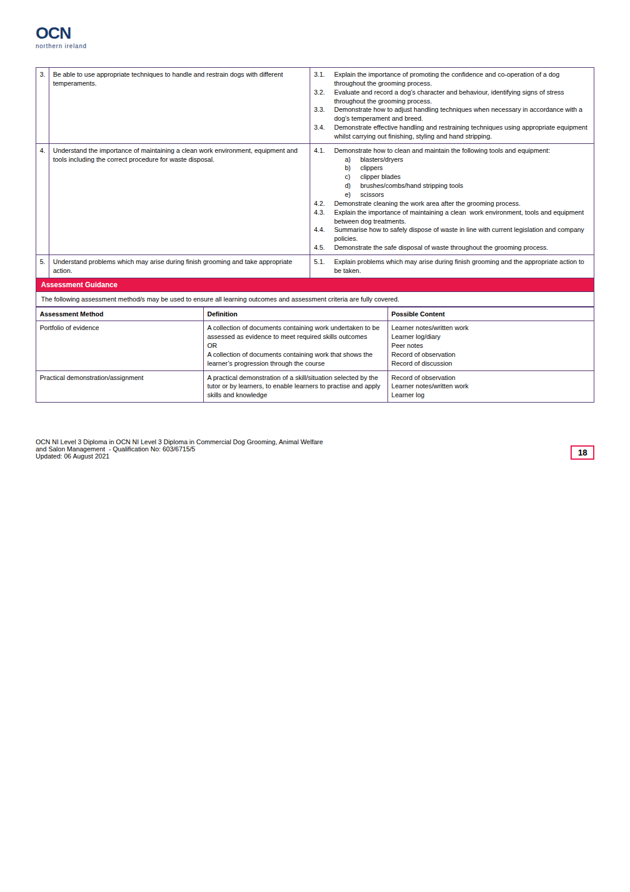OCN
northern ireland
| 3. | Be able to use appropriate techniques to handle and restrain dogs with different temperaments. | 3.1. Explain the importance of promoting the confidence and co-operation of a dog throughout the grooming process. 3.2. Evaluate and record a dog’s character and behaviour, identifying signs of stress throughout the grooming process. 3.3. Demonstrate how to adjust handling techniques when necessary in accordance with a dog’s temperament and breed. 3.4. Demonstrate effective handling and restraining techniques using appropriate equipment whilst carrying out finishing, styling and hand stripping. |
| 4. | Understand the importance of maintaining a clean work environment, equipment and tools including the correct procedure for waste disposal. | 4.1. Demonstrate how to clean and maintain the following tools and equipment: a) blasters/dryers b) clippers c) clipper blades d) brushes/combs/hand stripping tools e) scissors 4.2. Demonstrate cleaning the work area after the grooming process. 4.3. Explain the importance of maintaining a clean work environment, tools and equipment between dog treatments. 4.4. Summarise how to safely dispose of waste in line with current legislation and company policies. 4.5. Demonstrate the safe disposal of waste throughout the grooming process. |
| 5. | Understand problems which may arise during finish grooming and take appropriate action. | 5.1. Explain problems which may arise during finish grooming and the appropriate action to be taken. |
Assessment Guidance
The following assessment method/s may be used to ensure all learning outcomes and assessment criteria are fully covered.
| Assessment Method | Definition | Possible Content |
| Portfolio of evidence | A collection of documents containing work undertaken to be assessed as evidence to meet required skills outcomes OR A collection of documents containing work that shows the learner’s progression through the course | Learner notes/written work Learner log/diary Peer notes Record of observation Record of discussion |
| Practical demonstration/assignment | A practical demonstration of a skill/situation selected by the tutor or by learners, to enable learners to practise and apply skills and knowledge | Record of observation Learner notes/written work Learner log |
OCN NI Level 3 Diploma in OCN NI Level 3 Diploma in Commercial Dog Grooming, Animal Welfare
and Salon Management - Qualification No: 603/6715/5
Updated: 06 August 2021
18